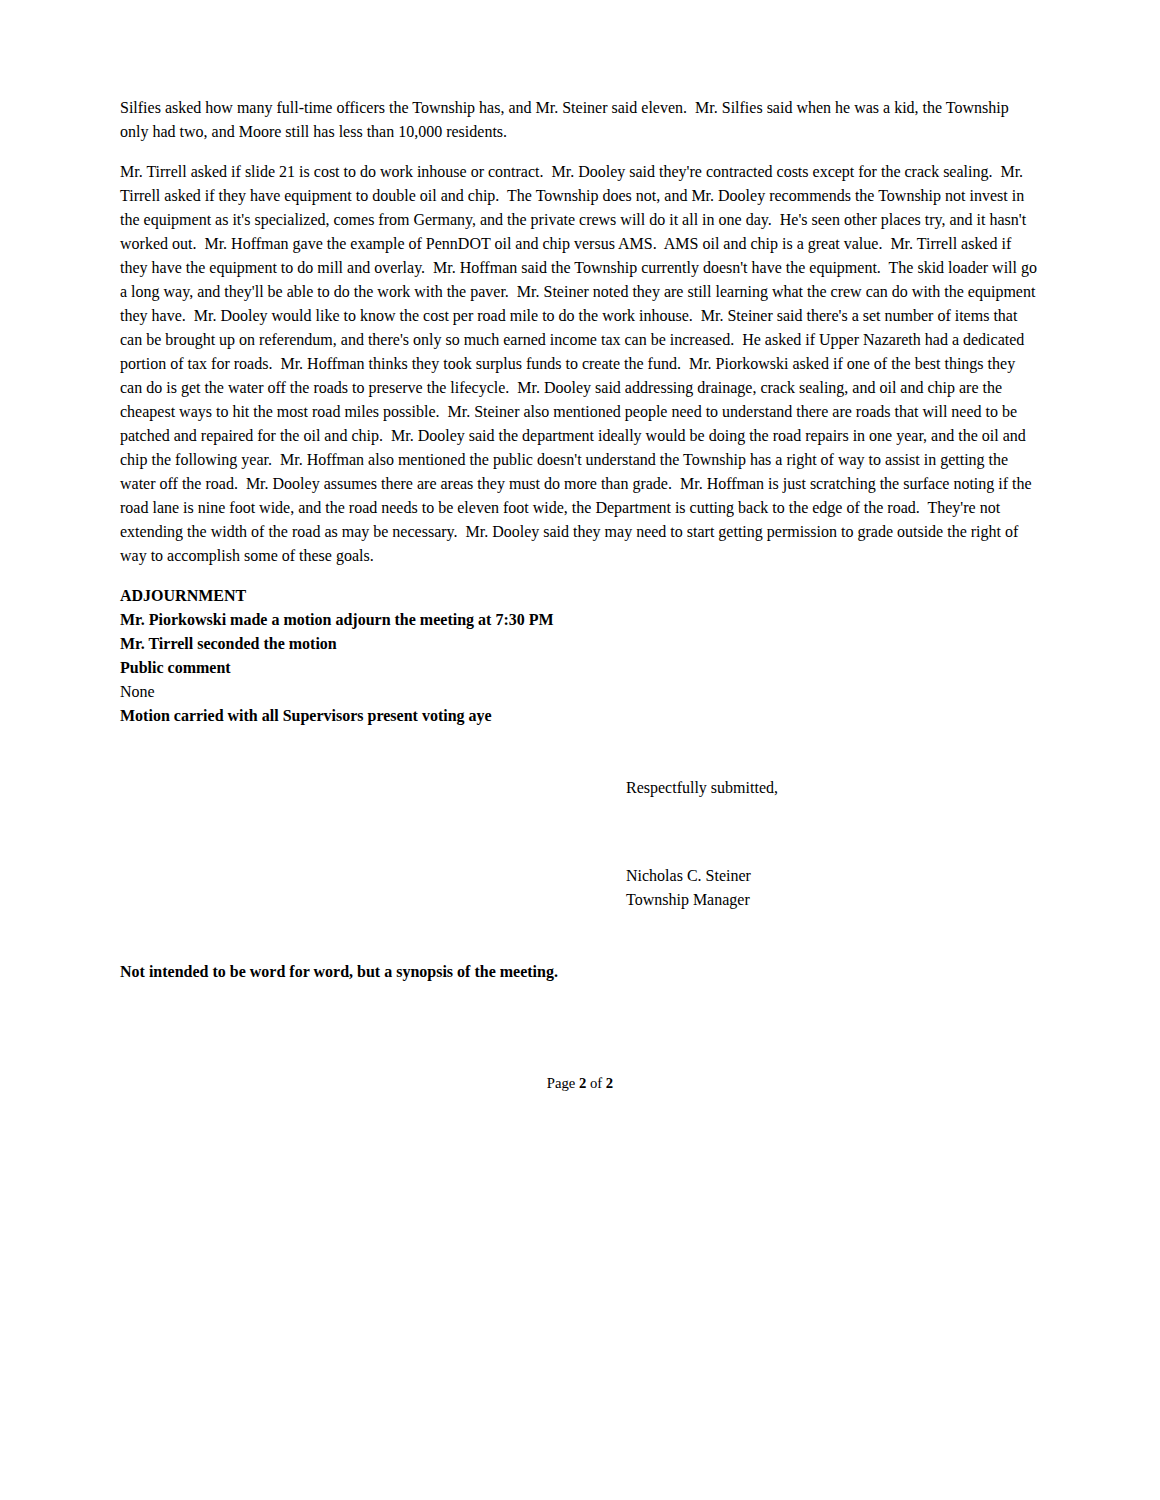Silfies asked how many full-time officers the Township has, and Mr. Steiner said eleven. Mr. Silfies said when he was a kid, the Township only had two, and Moore still has less than 10,000 residents.
Mr. Tirrell asked if slide 21 is cost to do work inhouse or contract. Mr. Dooley said they're contracted costs except for the crack sealing. Mr. Tirrell asked if they have equipment to double oil and chip. The Township does not, and Mr. Dooley recommends the Township not invest in the equipment as it's specialized, comes from Germany, and the private crews will do it all in one day. He's seen other places try, and it hasn't worked out. Mr. Hoffman gave the example of PennDOT oil and chip versus AMS. AMS oil and chip is a great value. Mr. Tirrell asked if they have the equipment to do mill and overlay. Mr. Hoffman said the Township currently doesn't have the equipment. The skid loader will go a long way, and they'll be able to do the work with the paver. Mr. Steiner noted they are still learning what the crew can do with the equipment they have. Mr. Dooley would like to know the cost per road mile to do the work inhouse. Mr. Steiner said there's a set number of items that can be brought up on referendum, and there's only so much earned income tax can be increased. He asked if Upper Nazareth had a dedicated portion of tax for roads. Mr. Hoffman thinks they took surplus funds to create the fund. Mr. Piorkowski asked if one of the best things they can do is get the water off the roads to preserve the lifecycle. Mr. Dooley said addressing drainage, crack sealing, and oil and chip are the cheapest ways to hit the most road miles possible. Mr. Steiner also mentioned people need to understand there are roads that will need to be patched and repaired for the oil and chip. Mr. Dooley said the department ideally would be doing the road repairs in one year, and the oil and chip the following year. Mr. Hoffman also mentioned the public doesn't understand the Township has a right of way to assist in getting the water off the road. Mr. Dooley assumes there are areas they must do more than grade. Mr. Hoffman is just scratching the surface noting if the road lane is nine foot wide, and the road needs to be eleven foot wide, the Department is cutting back to the edge of the road. They're not extending the width of the road as may be necessary. Mr. Dooley said they may need to start getting permission to grade outside the right of way to accomplish some of these goals.
ADJOURNMENT
Mr. Piorkowski made a motion adjourn the meeting at 7:30 PM
Mr. Tirrell seconded the motion
Public comment
None
Motion carried with all Supervisors present voting aye
Respectfully submitted,
Nicholas C. Steiner
Township Manager
Not intended to be word for word, but a synopsis of the meeting.
Page 2 of 2